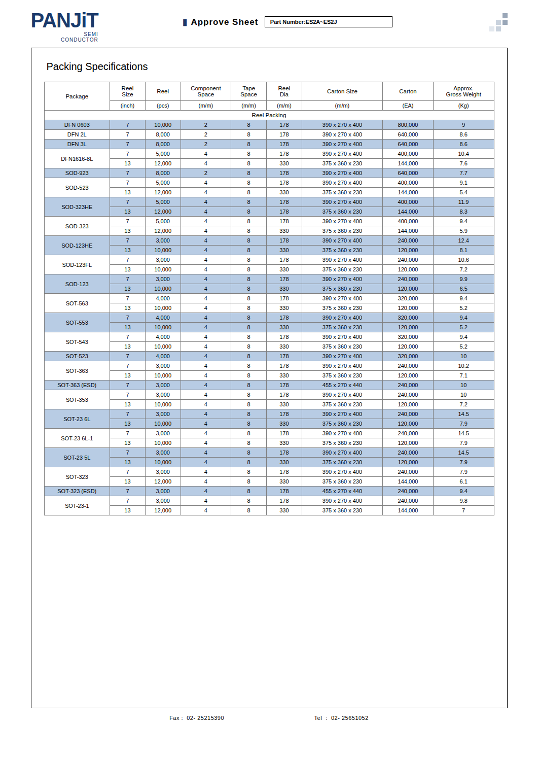PANJiT
SEMI
CONDUCTOR
▮Approve Sheet Part Number:ES2A~ES2J
Packing Specifications
| Package | Reel Size | Reel | Component Space | Tape Space | Reel Dia | Carton Size | Carton | Approx. Gross Weight |
| --- | --- | --- | --- | --- | --- | --- | --- | --- |
| (inch) | (pcs) | (m/m) | (m/m) | (m/m) | (m/m) | (EA) | (Kg) |
| Reel Packing |
| DFN 0603 | 7 | 10,000 | 2 | 8 | 178 | 390 x 270 x 400 | 800,000 | 9 |
| DFN 2L | 7 | 8,000 | 2 | 8 | 178 | 390 x 270 x 400 | 640,000 | 8.6 |
| DFN 3L | 7 | 8,000 | 2 | 8 | 178 | 390 x 270 x 400 | 640,000 | 8.6 |
| DFN1616-8L | 7 | 5,000 | 4 | 8 | 178 | 390 x 270 x 400 | 400,000 | 10.4 |
| 13 | 12,000 | 4 | 8 | 330 | 375 x 360 x 230 | 144,000 | 7.6 |
| SOD-923 | 7 | 8,000 | 2 | 8 | 178 | 390 x 270 x 400 | 640,000 | 7.7 |
| SOD-523 | 7 | 5,000 | 4 | 8 | 178 | 390 x 270 x 400 | 400,000 | 9.1 |
| 13 | 12,000 | 4 | 8 | 330 | 375 x 360 x 230 | 144,000 | 5.4 |
| SOD-323HE | 7 | 5,000 | 4 | 8 | 178 | 390 x 270 x 400 | 400,000 | 11.9 |
| 13 | 12,000 | 4 | 8 | 178 | 375 x 360 x 230 | 144,000 | 8.3 |
| SOD-323 | 7 | 5,000 | 4 | 8 | 178 | 390 x 270 x 400 | 400,000 | 9.4 |
| 13 | 12,000 | 4 | 8 | 330 | 375 x 360 x 230 | 144,000 | 5.9 |
| SOD-123HE | 7 | 3,000 | 4 | 8 | 178 | 390 x 270 x 400 | 240,000 | 12.4 |
| 13 | 10,000 | 4 | 8 | 330 | 375 x 360 x 230 | 120,000 | 8.1 |
| SOD-123FL | 7 | 3,000 | 4 | 8 | 178 | 390 x 270 x 400 | 240,000 | 10.6 |
| 13 | 10,000 | 4 | 8 | 330 | 375 x 360 x 230 | 120,000 | 7.2 |
| SOD-123 | 7 | 3,000 | 4 | 8 | 178 | 390 x 270 x 400 | 240,000 | 9.9 |
| 13 | 10,000 | 4 | 8 | 330 | 375 x 360 x 230 | 120,000 | 6.5 |
| SOT-563 | 7 | 4,000 | 4 | 8 | 178 | 390 x 270 x 400 | 320,000 | 9.4 |
| 13 | 10,000 | 4 | 8 | 330 | 375 x 360 x 230 | 120,000 | 5.2 |
| SOT-553 | 7 | 4,000 | 4 | 8 | 178 | 390 x 270 x 400 | 320,000 | 9.4 |
| 13 | 10,000 | 4 | 8 | 330 | 375 x 360 x 230 | 120,000 | 5.2 |
| SOT-543 | 7 | 4,000 | 4 | 8 | 178 | 390 x 270 x 400 | 320,000 | 9.4 |
| 13 | 10,000 | 4 | 8 | 330 | 375 x 360 x 230 | 120,000 | 5.2 |
| SOT-523 | 7 | 4,000 | 4 | 8 | 178 | 390 x 270 x 400 | 320,000 | 10 |
| SOT-363 | 7 | 3,000 | 4 | 8 | 178 | 390 x 270 x 400 | 240,000 | 10.2 |
| 13 | 10,000 | 4 | 8 | 330 | 375 x 360 x 230 | 120,000 | 7.1 |
| SOT-363 (ESD) | 7 | 3,000 | 4 | 8 | 178 | 455 x 270 x 440 | 240,000 | 10 |
| SOT-353 | 7 | 3,000 | 4 | 8 | 178 | 390 x 270 x 400 | 240,000 | 10 |
| 13 | 10,000 | 4 | 8 | 330 | 375 x 360 x 230 | 120,000 | 7.2 |
| SOT-23 6L | 7 | 3,000 | 4 | 8 | 178 | 390 x 270 x 400 | 240,000 | 14.5 |
| 13 | 10,000 | 4 | 8 | 330 | 375 x 360 x 230 | 120,000 | 7.9 |
| SOT-23 6L-1 | 7 | 3,000 | 4 | 8 | 178 | 390 x 270 x 400 | 240,000 | 14.5 |
| 13 | 10,000 | 4 | 8 | 330 | 375 x 360 x 230 | 120,000 | 7.9 |
| SOT-23 5L | 7 | 3,000 | 4 | 8 | 178 | 390 x 270 x 400 | 240,000 | 14.5 |
| 13 | 10,000 | 4 | 8 | 330 | 375 x 360 x 230 | 120,000 | 7.9 |
| SOT-323 | 7 | 3,000 | 4 | 8 | 178 | 390 x 270 x 400 | 240,000 | 7.9 |
| 13 | 12,000 | 4 | 8 | 330 | 375 x 360 x 230 | 144,000 | 6.1 |
| SOT-323 (ESD) | 7 | 3,000 | 4 | 8 | 178 | 455 x 270 x 440 | 240,000 | 9.4 |
| SOT-23-1 | 7 | 3,000 | 4 | 8 | 178 | 390 x 270 x 400 | 240,000 | 9.8 |
| 13 | 12,000 | 4 | 8 | 330 | 375 x 360 x 230 | 144,000 | 7 |
Fax : 02- 25215390　　　　　 Tel : 02- 25651052